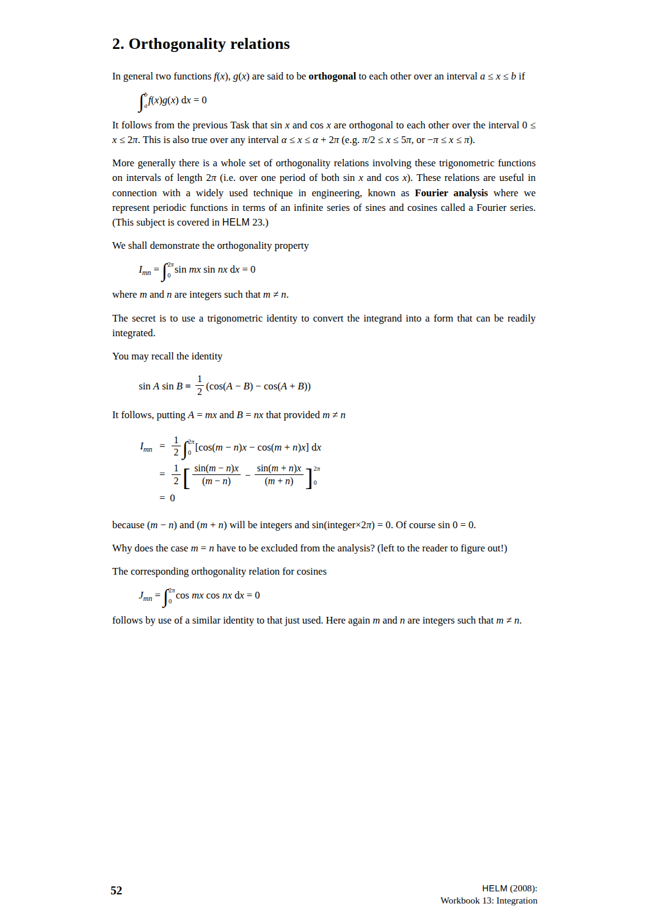2. Orthogonality relations
In general two functions f(x), g(x) are said to be orthogonal to each other over an interval a ≤ x ≤ b if
∫ba f(x)g(x) dx = 0
It follows from the previous Task that sin x and cos x are orthogonal to each other over the interval 0 ≤ x ≤ 2π. This is also true over any interval α ≤ x ≤ α + 2π (e.g. π/2 ≤ x ≤ 5π, or −π ≤ x ≤ π).
More generally there is a whole set of orthogonality relations involving these trigonometric functions on intervals of length 2π (i.e. over one period of both sin x and cos x). These relations are useful in connection with a widely used technique in engineering, known as Fourier analysis where we represent periodic functions in terms of an infinite series of sines and cosines called a Fourier series. (This subject is covered in HELM 23.)
We shall demonstrate the orthogonality property
Imn = ∫2π 0 sin mx sin nx dx = 0
where m and n are integers such that m ≠ n.
The secret is to use a trigonometric identity to convert the integrand into a form that can be readily integrated.
You may recall the identity
sin A sin B ≡ 12(cos(A − B) − cos(A + B))
It follows, putting A = mx and B = nx that provided m ≠ n
| I mn | = | 1 2 ∫ 2 π 0 [ cos ( m − n ) x − cos ( m + n ) x ] d x |
| | = | 1 2 [ sin ( m − n ) x ( m − n ) − sin ( m + n ) x ( m + n ) ] 2 π 0 |
| | = | 0 |
because (m − n) and (m + n) will be integers and sin(integer×2π) = 0. Of course sin 0 = 0.
Why does the case m = n have to be excluded from the analysis? (left to the reader to figure out!)
The corresponding orthogonality relation for cosines
Jmn = ∫2π 0 cos mx cos nx dx = 0
follows by use of a similar identity to that just used. Here again m and n are integers such that m ≠ n.
52
HELM (2008):
Workbook 13: Integration